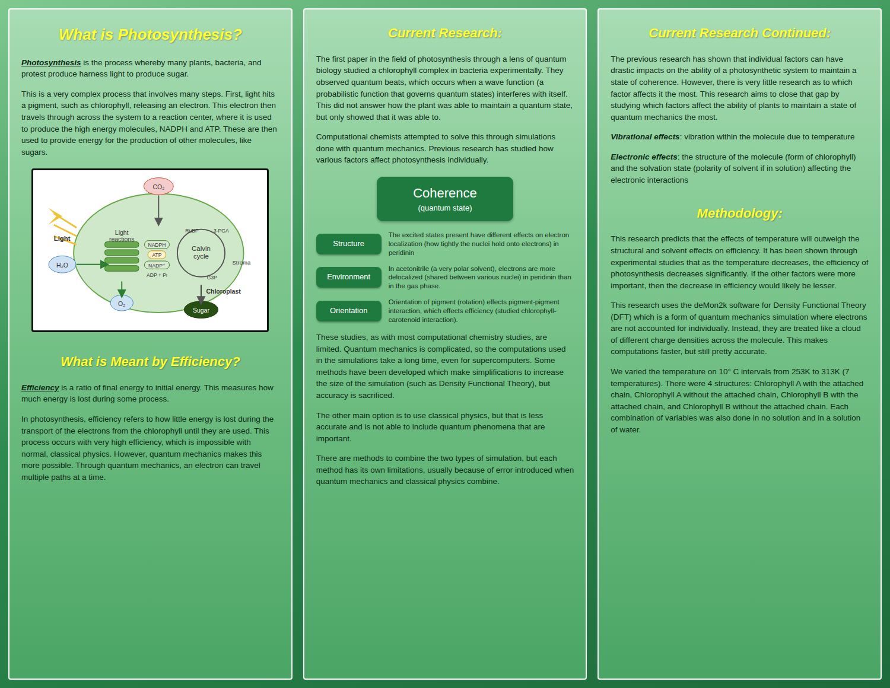What is Photosynthesis?
Photosynthesis is the process whereby many plants, bacteria, and protest produce harness light to produce sugar.
This is a very complex process that involves many steps. First, light hits a pigment, such as chlorophyll, releasing an electron. This electron then travels through across the system to a reaction center, where it is used to produce the high energy molecules, NADPH and ATP. These are then used to provide energy for the production of other molecules, like sugars.
Light CO₂ H₂O Light reactions NADPH ATP NADP⁺ ADP + Pi Calvin cycle RuBP 3-PGA G3P Stroma O₂ Sugar Chloroplast
What is Meant by Efficiency?
Efficiency is a ratio of final energy to initial energy. This measures how much energy is lost during some process.
In photosynthesis, efficiency refers to how little energy is lost during the transport of the electrons from the chlorophyll until they are used. This process occurs with very high efficiency, which is impossible with normal, classical physics. However, quantum mechanics makes this more possible. Through quantum mechanics, an electron can travel multiple paths at a time.
Current Research:
The first paper in the field of photosynthesis through a lens of quantum biology studied a chlorophyll complex in bacteria experimentally. They observed quantum beats, which occurs when a wave function (a probabilistic function that governs quantum states) interferes with itself. This did not answer how the plant was able to maintain a quantum state, but only showed that it was able to.
Computational chemists attempted to solve this through simulations done with quantum mechanics. Previous research has studied how various factors affect photosynthesis individually.
Coherence (quantum state)
Structure
The excited states present have different effects on electron localization (how tightly the nuclei hold onto electrons) in peridinin
Environment
In acetonitrile (a very polar solvent), electrons are more delocalized (shared between various nuclei) in peridinin than in the gas phase.
Orientation
Orientation of pigment (rotation) effects pigment-pigment interaction, which effects efficiency (studied chlorophyll-carotenoid interaction).
These studies, as with most computational chemistry studies, are limited. Quantum mechanics is complicated, so the computations used in the simulations take a long time, even for supercomputers. Some methods have been developed which make simplifications to increase the size of the simulation (such as Density Functional Theory), but accuracy is sacrificed.
The other main option is to use classical physics, but that is less accurate and is not able to include quantum phenomena that are important.
There are methods to combine the two types of simulation, but each method has its own limitations, usually because of error introduced when quantum mechanics and classical physics combine.
Current Research Continued:
The previous research has shown that individual factors can have drastic impacts on the ability of a photosynthetic system to maintain a state of coherence. However, there is very little research as to which factor affects it the most. This research aims to close that gap by studying which factors affect the ability of plants to maintain a state of quantum mechanics the most.
Vibrational effects: vibration within the molecule due to temperature
Electronic effects: the structure of the molecule (form of chlorophyll) and the solvation state (polarity of solvent if in solution) affecting the electronic interactions
Methodology:
This research predicts that the effects of temperature will outweigh the structural and solvent effects on efficiency. It has been shown through experimental studies that as the temperature decreases, the efficiency of photosynthesis decreases significantly. If the other factors were more important, then the decrease in efficiency would likely be lesser.
This research uses the deMon2k software for Density Functional Theory (DFT) which is a form of quantum mechanics simulation where electrons are not accounted for individually. Instead, they are treated like a cloud of different charge densities across the molecule. This makes computations faster, but still pretty accurate.
We varied the temperature on 10° C intervals from 253K to 313K (7 temperatures). There were 4 structures: Chlorophyll A with the attached chain, Chlorophyll A without the attached chain, Chlorophyll B with the attached chain, and Chlorophyll B without the attached chain. Each combination of variables was also done in no solution and in a solution of water.